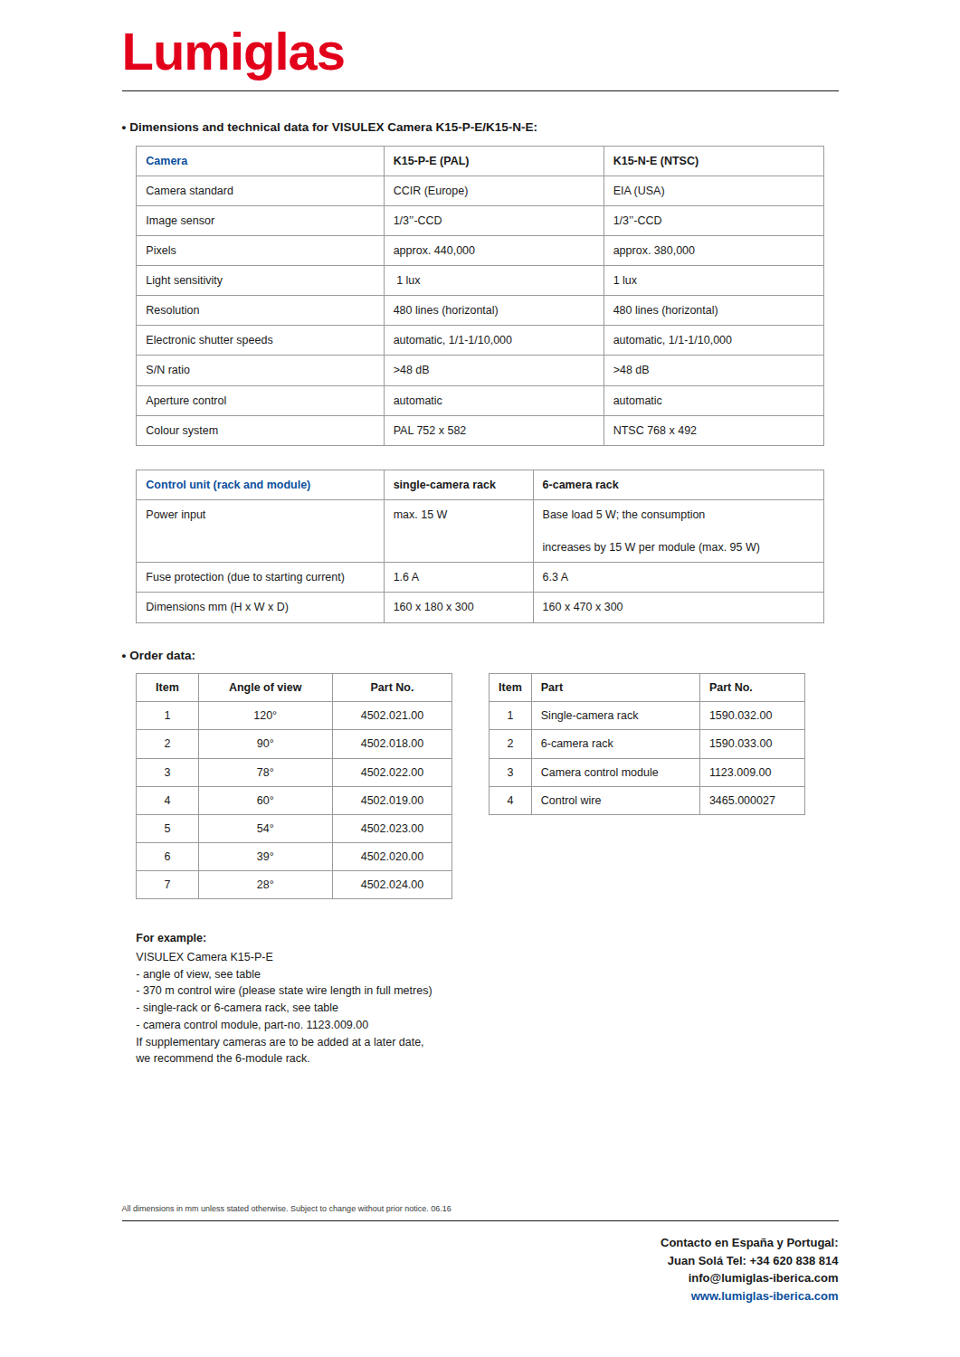Lumiglas
•Dimensions and technical data for VISULEX Camera K15-P-E/K15-N-E:
| Camera | K15-P-E (PAL) | K15-N-E (NTSC) |
| --- | --- | --- |
| Camera standard | CCIR (Europe) | EIA (USA) |
| Image sensor | 1/3’’-CCD | 1/3’’-CCD |
| Pixels | approx. 440,000 | approx. 380,000 |
| Light sensitivity | 1 lux | 1 lux |
| Resolution | 480 lines (horizontal) | 480 lines (horizontal) |
| Electronic shutter speeds | automatic, 1/1-1/10,000 | automatic, 1/1-1/10,000 |
| S/N ratio | >48 dB | >48 dB |
| Aperture control | automatic | automatic |
| Colour system | PAL 752 x 582 | NTSC 768 x 492 |
| Control unit (rack and module) | single-camera rack | 6-camera rack |
| --- | --- | --- |
| Power input | max. 15 W | Base load 5 W; the consumption increases by 15 W per module (max. 95 W) |
| Fuse protection (due to starting current) | 1.6 A | 6.3 A |
| Dimensions mm (H x W x D) | 160 x 180 x 300 | 160 x 470 x 300 |
•Order data:
| Item | Angle of view | Part No. |
| --- | --- | --- |
| 1 | 120° | 4502.021.00 |
| 2 | 90° | 4502.018.00 |
| 3 | 78° | 4502.022.00 |
| 4 | 60° | 4502.019.00 |
| 5 | 54° | 4502.023.00 |
| 6 | 39° | 4502.020.00 |
| 7 | 28° | 4502.024.00 |
| Item | Part | Part No. |
| --- | --- | --- |
| 1 | Single-camera rack | 1590.032.00 |
| 2 | 6-camera rack | 1590.033.00 |
| 3 | Camera control module | 1123.009.00 |
| 4 | Control wire | 3465.000027 |
For example: VISULEX Camera K15-P-E
- angle of view, see table
- 370 m control wire (please state wire length in full metres)
- single-rack or 6-camera rack, see table
- camera control module, part-no. 1123.009.00
If supplementary cameras are to be added at a later date,
we recommend the 6-module rack.
All dimensions in mm unless stated otherwise. Subject to change without prior notice. 06.16
Contacto en España y Portugal:
Juan Solá Tel: +34 620 838 814
info@lumiglas-iberica.com
www.lumiglas-iberica.com